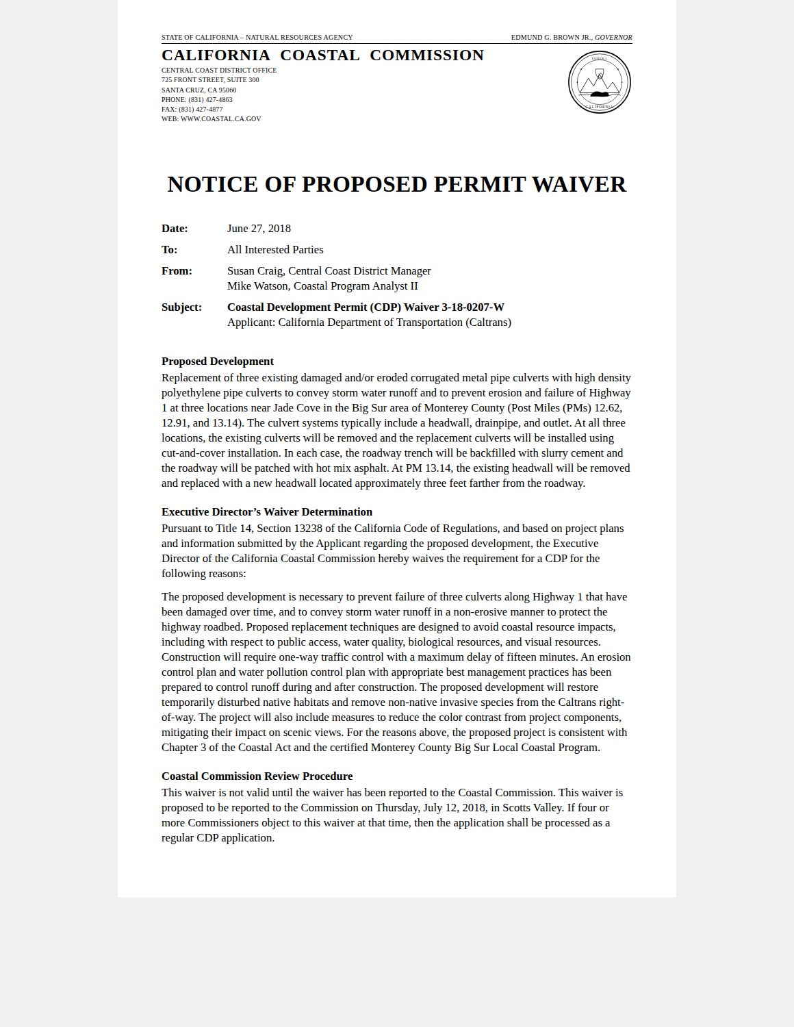STATE OF CALIFORNIA – NATURAL RESOURCES AGENCY EDMUND G. BROWN JR., GOVERNOR
EUREKA CALIFORNIA
CALIFORNIA COASTAL COMMISSION
CENTRAL COAST DISTRICT OFFICE
725 FRONT STREET, SUITE 300
SANTA CRUZ, CA 95060
PHONE: (831) 427-4863
FAX: (831) 427-4877
WEB: WWW.COASTAL.CA.GOV
NOTICE OF PROPOSED PERMIT WAIVER
| Date: | June 27, 2018 |
| To: | All Interested Parties |
| From: | Susan Craig, Central Coast District Manager Mike Watson, Coastal Program Analyst II |
| Subject: | Coastal Development Permit (CDP) Waiver 3-18-0207-W Applicant: California Department of Transportation (Caltrans) |
Proposed Development
Replacement of three existing damaged and/or eroded corrugated metal pipe culverts with high density polyethylene pipe culverts to convey storm water runoff and to prevent erosion and failure of Highway 1 at three locations near Jade Cove in the Big Sur area of Monterey County (Post Miles (PMs) 12.62, 12.91, and 13.14). The culvert systems typically include a headwall, drainpipe, and outlet. At all three locations, the existing culverts will be removed and the replacement culverts will be installed using cut-and-cover installation. In each case, the roadway trench will be backfilled with slurry cement and the roadway will be patched with hot mix asphalt. At PM 13.14, the existing headwall will be removed and replaced with a new headwall located approximately three feet farther from the roadway.
Executive Director’s Waiver Determination
Pursuant to Title 14, Section 13238 of the California Code of Regulations, and based on project plans and information submitted by the Applicant regarding the proposed development, the Executive Director of the California Coastal Commission hereby waives the requirement for a CDP for the following reasons:
The proposed development is necessary to prevent failure of three culverts along Highway 1 that have been damaged over time, and to convey storm water runoff in a non-erosive manner to protect the highway roadbed. Proposed replacement techniques are designed to avoid coastal resource impacts, including with respect to public access, water quality, biological resources, and visual resources. Construction will require one-way traffic control with a maximum delay of fifteen minutes. An erosion control plan and water pollution control plan with appropriate best management practices has been prepared to control runoff during and after construction. The proposed development will restore temporarily disturbed native habitats and remove non-native invasive species from the Caltrans right-of-way. The project will also include measures to reduce the color contrast from project components, mitigating their impact on scenic views. For the reasons above, the proposed project is consistent with Chapter 3 of the Coastal Act and the certified Monterey County Big Sur Local Coastal Program.
Coastal Commission Review Procedure
This waiver is not valid until the waiver has been reported to the Coastal Commission. This waiver is proposed to be reported to the Commission on Thursday, July 12, 2018, in Scotts Valley. If four or more Commissioners object to this waiver at that time, then the application shall be processed as a regular CDP application.